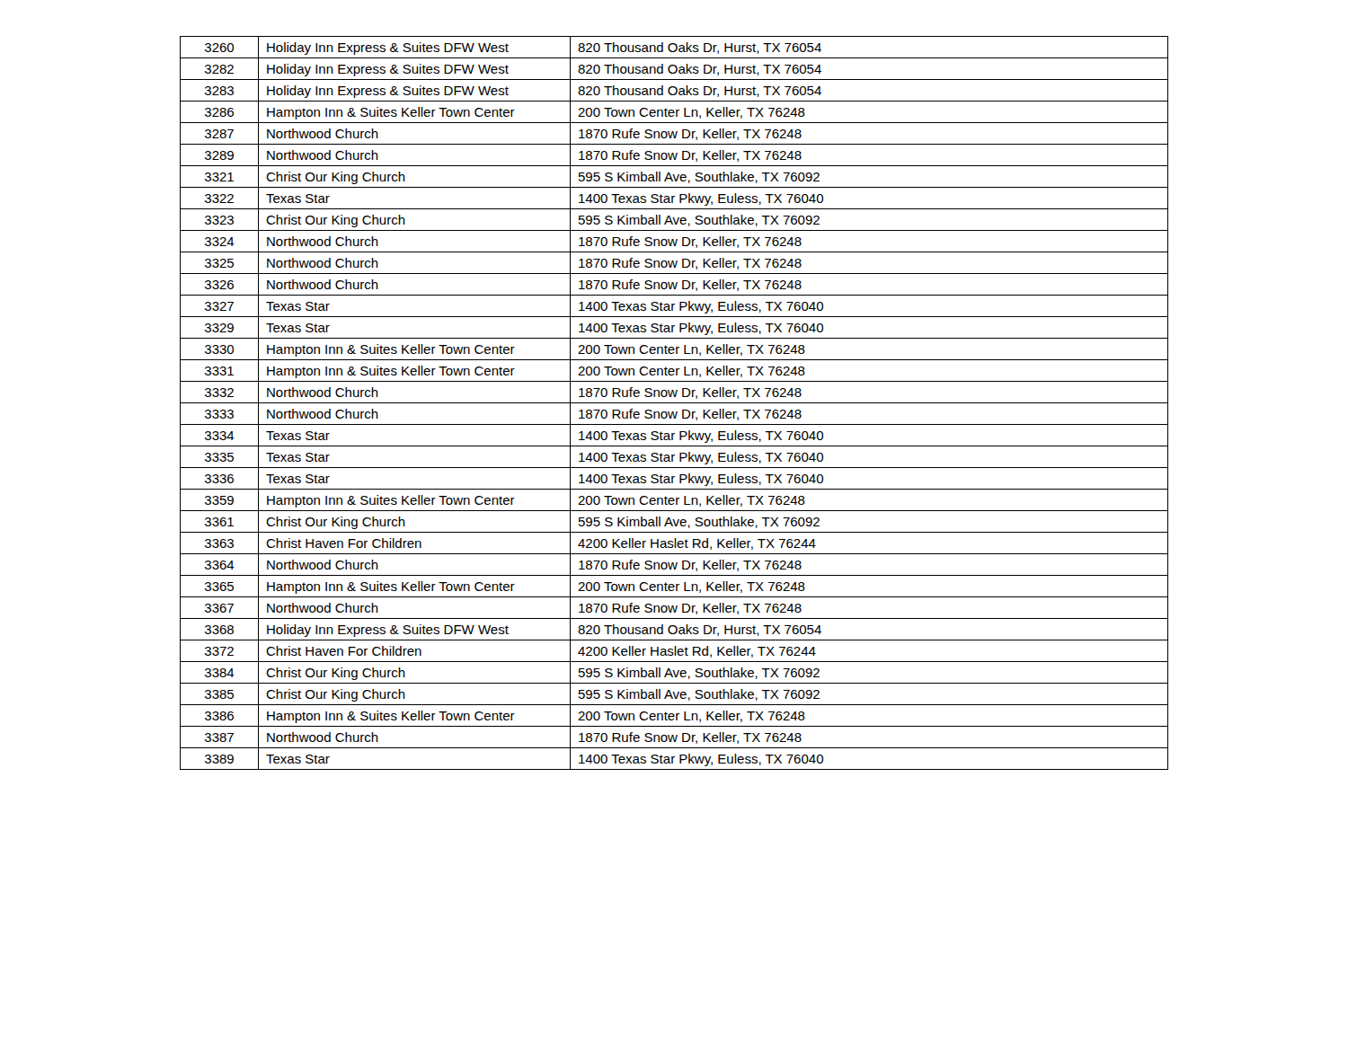| 3260 | Holiday Inn Express & Suites DFW West | 820 Thousand Oaks Dr, Hurst, TX 76054 |
| 3282 | Holiday Inn Express & Suites DFW West | 820 Thousand Oaks Dr, Hurst, TX 76054 |
| 3283 | Holiday Inn Express & Suites DFW West | 820 Thousand Oaks Dr, Hurst, TX 76054 |
| 3286 | Hampton Inn & Suites Keller Town Center | 200 Town Center Ln, Keller, TX 76248 |
| 3287 | Northwood Church | 1870 Rufe Snow Dr, Keller, TX 76248 |
| 3289 | Northwood Church | 1870 Rufe Snow Dr, Keller, TX 76248 |
| 3321 | Christ Our King Church | 595 S Kimball Ave, Southlake, TX 76092 |
| 3322 | Texas Star | 1400 Texas Star Pkwy, Euless, TX 76040 |
| 3323 | Christ Our King Church | 595 S Kimball Ave, Southlake, TX 76092 |
| 3324 | Northwood Church | 1870 Rufe Snow Dr, Keller, TX 76248 |
| 3325 | Northwood Church | 1870 Rufe Snow Dr, Keller, TX 76248 |
| 3326 | Northwood Church | 1870 Rufe Snow Dr, Keller, TX 76248 |
| 3327 | Texas Star | 1400 Texas Star Pkwy, Euless, TX 76040 |
| 3329 | Texas Star | 1400 Texas Star Pkwy, Euless, TX 76040 |
| 3330 | Hampton Inn & Suites Keller Town Center | 200 Town Center Ln, Keller, TX 76248 |
| 3331 | Hampton Inn & Suites Keller Town Center | 200 Town Center Ln, Keller, TX 76248 |
| 3332 | Northwood Church | 1870 Rufe Snow Dr, Keller, TX 76248 |
| 3333 | Northwood Church | 1870 Rufe Snow Dr, Keller, TX 76248 |
| 3334 | Texas Star | 1400 Texas Star Pkwy, Euless, TX 76040 |
| 3335 | Texas Star | 1400 Texas Star Pkwy, Euless, TX 76040 |
| 3336 | Texas Star | 1400 Texas Star Pkwy, Euless, TX 76040 |
| 3359 | Hampton Inn & Suites Keller Town Center | 200 Town Center Ln, Keller, TX 76248 |
| 3361 | Christ Our King Church | 595 S Kimball Ave, Southlake, TX 76092 |
| 3363 | Christ Haven For Children | 4200 Keller Haslet Rd, Keller, TX 76244 |
| 3364 | Northwood Church | 1870 Rufe Snow Dr, Keller, TX 76248 |
| 3365 | Hampton Inn & Suites Keller Town Center | 200 Town Center Ln, Keller, TX 76248 |
| 3367 | Northwood Church | 1870 Rufe Snow Dr, Keller, TX 76248 |
| 3368 | Holiday Inn Express & Suites DFW West | 820 Thousand Oaks Dr, Hurst, TX 76054 |
| 3372 | Christ Haven For Children | 4200 Keller Haslet Rd, Keller, TX 76244 |
| 3384 | Christ Our King Church | 595 S Kimball Ave, Southlake, TX 76092 |
| 3385 | Christ Our King Church | 595 S Kimball Ave, Southlake, TX 76092 |
| 3386 | Hampton Inn & Suites Keller Town Center | 200 Town Center Ln, Keller, TX 76248 |
| 3387 | Northwood Church | 1870 Rufe Snow Dr, Keller, TX 76248 |
| 3389 | Texas Star | 1400 Texas Star Pkwy, Euless, TX 76040 |